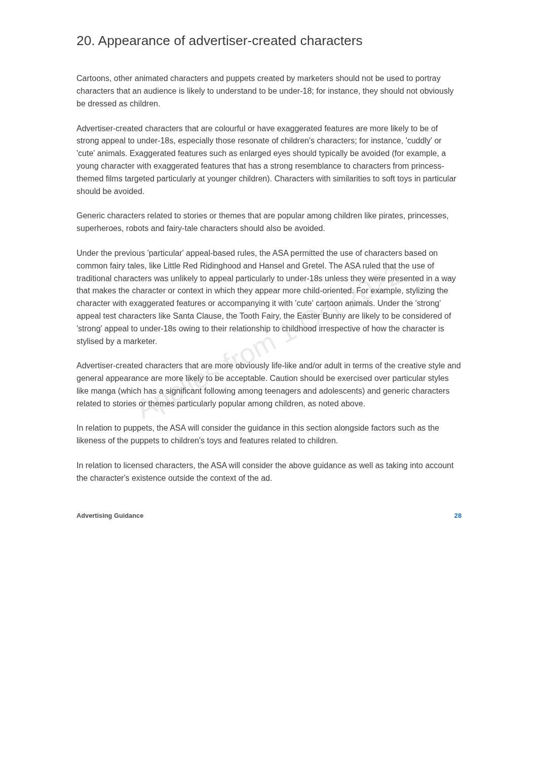Applies from 1 Oct 2022
20. Appearance of advertiser-created characters
Cartoons, other animated characters and puppets created by marketers should not be used to portray characters that an audience is likely to understand to be under-18; for instance, they should not obviously be dressed as children.
Advertiser-created characters that are colourful or have exaggerated features are more likely to be of strong appeal to under-18s, especially those resonate of children's characters; for instance, 'cuddly' or 'cute' animals. Exaggerated features such as enlarged eyes should typically be avoided (for example, a young character with exaggerated features that has a strong resemblance to characters from princess-themed films targeted particularly at younger children). Characters with similarities to soft toys in particular should be avoided.
Generic characters related to stories or themes that are popular among children like pirates, princesses, superheroes, robots and fairy-tale characters should also be avoided.
Under the previous 'particular' appeal-based rules, the ASA permitted the use of characters based on common fairy tales, like Little Red Ridinghood and Hansel and Gretel. The ASA ruled that the use of traditional characters was unlikely to appeal particularly to under-18s unless they were presented in a way that makes the character or context in which they appear more child-oriented. For example, stylizing the character with exaggerated features or accompanying it with 'cute' cartoon animals. Under the 'strong' appeal test characters like Santa Clause, the Tooth Fairy, the Easter Bunny are likely to be considered of 'strong' appeal to under-18s owing to their relationship to childhood irrespective of how the character is stylised by a marketer.
Advertiser-created characters that are more obviously life-like and/or adult in terms of the creative style and general appearance are more likely to be acceptable. Caution should be exercised over particular styles like manga (which has a significant following among teenagers and adolescents) and generic characters related to stories or themes particularly popular among children, as noted above.
In relation to puppets, the ASA will consider the guidance in this section alongside factors such as the likeness of the puppets to children's toys and features related to children.
In relation to licensed characters, the ASA will consider the above guidance as well as taking into account the character's existence outside the context of the ad.
Advertising Guidance 28